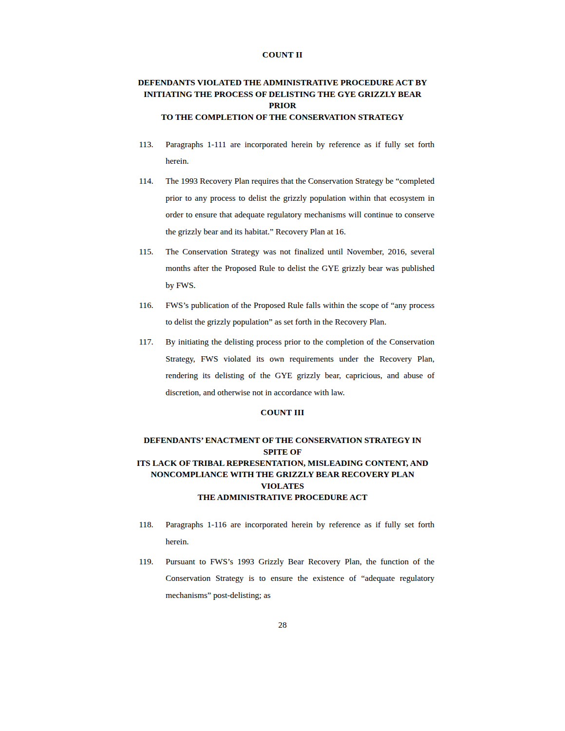COUNT II
Defendants Violated the Administrative Procedure Act by
Initiating the Process of Delisting the GYE Grizzly Bear Prior
to the Completion of the Conservation Strategy
113. Paragraphs 1-111 are incorporated herein by reference as if fully set forth herein.
114. The 1993 Recovery Plan requires that the Conservation Strategy be “completed prior to any process to delist the grizzly population within that ecosystem in order to ensure that adequate regulatory mechanisms will continue to conserve the grizzly bear and its habitat.” Recovery Plan at 16.
115. The Conservation Strategy was not finalized until November, 2016, several months after the Proposed Rule to delist the GYE grizzly bear was published by FWS.
116. FWS’s publication of the Proposed Rule falls within the scope of “any process to delist the grizzly population” as set forth in the Recovery Plan.
117. By initiating the delisting process prior to the completion of the Conservation Strategy, FWS violated its own requirements under the Recovery Plan, rendering its delisting of the GYE grizzly bear, capricious, and abuse of discretion, and otherwise not in accordance with law.
COUNT III
Defendants’ Enactment of the Conservation Strategy in Spite of
its Lack of Tribal Representation, Misleading Content, and
Noncompliance with the Grizzly Bear Recovery Plan Violates
the Administrative Procedure Act
118. Paragraphs 1-116 are incorporated herein by reference as if fully set forth herein.
119. Pursuant to FWS’s 1993 Grizzly Bear Recovery Plan, the function of the Conservation Strategy is to ensure the existence of “adequate regulatory mechanisms” post-delisting; as
28